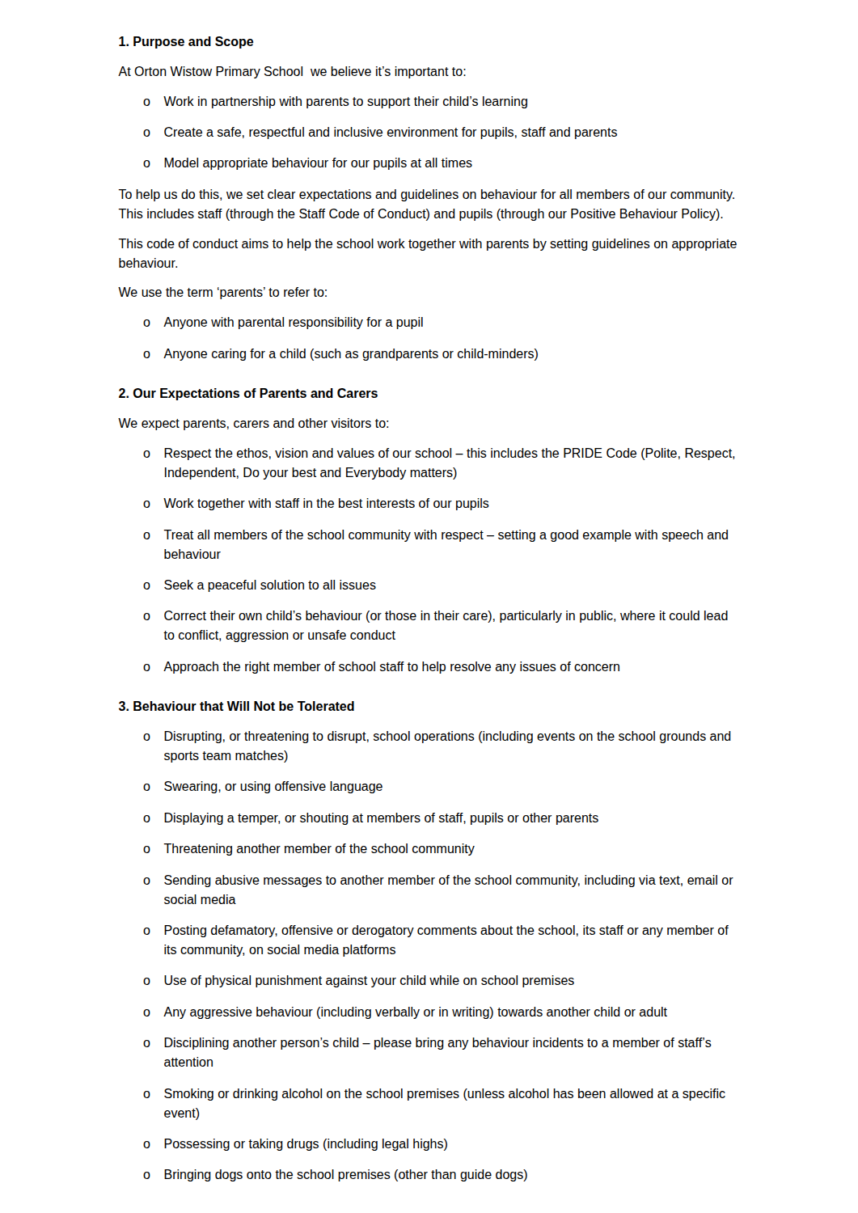1. Purpose and Scope
At Orton Wistow Primary School we believe it’s important to:
Work in partnership with parents to support their child’s learning
Create a safe, respectful and inclusive environment for pupils, staff and parents
Model appropriate behaviour for our pupils at all times
To help us do this, we set clear expectations and guidelines on behaviour for all members of our community. This includes staff (through the Staff Code of Conduct) and pupils (through our Positive Behaviour Policy).
This code of conduct aims to help the school work together with parents by setting guidelines on appropriate behaviour.
We use the term ‘parents’ to refer to:
Anyone with parental responsibility for a pupil
Anyone caring for a child (such as grandparents or child-minders)
2. Our Expectations of Parents and Carers
We expect parents, carers and other visitors to:
Respect the ethos, vision and values of our school – this includes the PRIDE Code (Polite, Respect, Independent, Do your best and Everybody matters)
Work together with staff in the best interests of our pupils
Treat all members of the school community with respect – setting a good example with speech and behaviour
Seek a peaceful solution to all issues
Correct their own child’s behaviour (or those in their care), particularly in public, where it could lead to conflict, aggression or unsafe conduct
Approach the right member of school staff to help resolve any issues of concern
3. Behaviour that Will Not be Tolerated
Disrupting, or threatening to disrupt, school operations (including events on the school grounds and sports team matches)
Swearing, or using offensive language
Displaying a temper, or shouting at members of staff, pupils or other parents
Threatening another member of the school community
Sending abusive messages to another member of the school community, including via text, email or social media
Posting defamatory, offensive or derogatory comments about the school, its staff or any member of its community, on social media platforms
Use of physical punishment against your child while on school premises
Any aggressive behaviour (including verbally or in writing) towards another child or adult
Disciplining another person’s child – please bring any behaviour incidents to a member of staff’s attention
Smoking or drinking alcohol on the school premises (unless alcohol has been allowed at a specific event)
Possessing or taking drugs (including legal highs)
Bringing dogs onto the school premises (other than guide dogs)